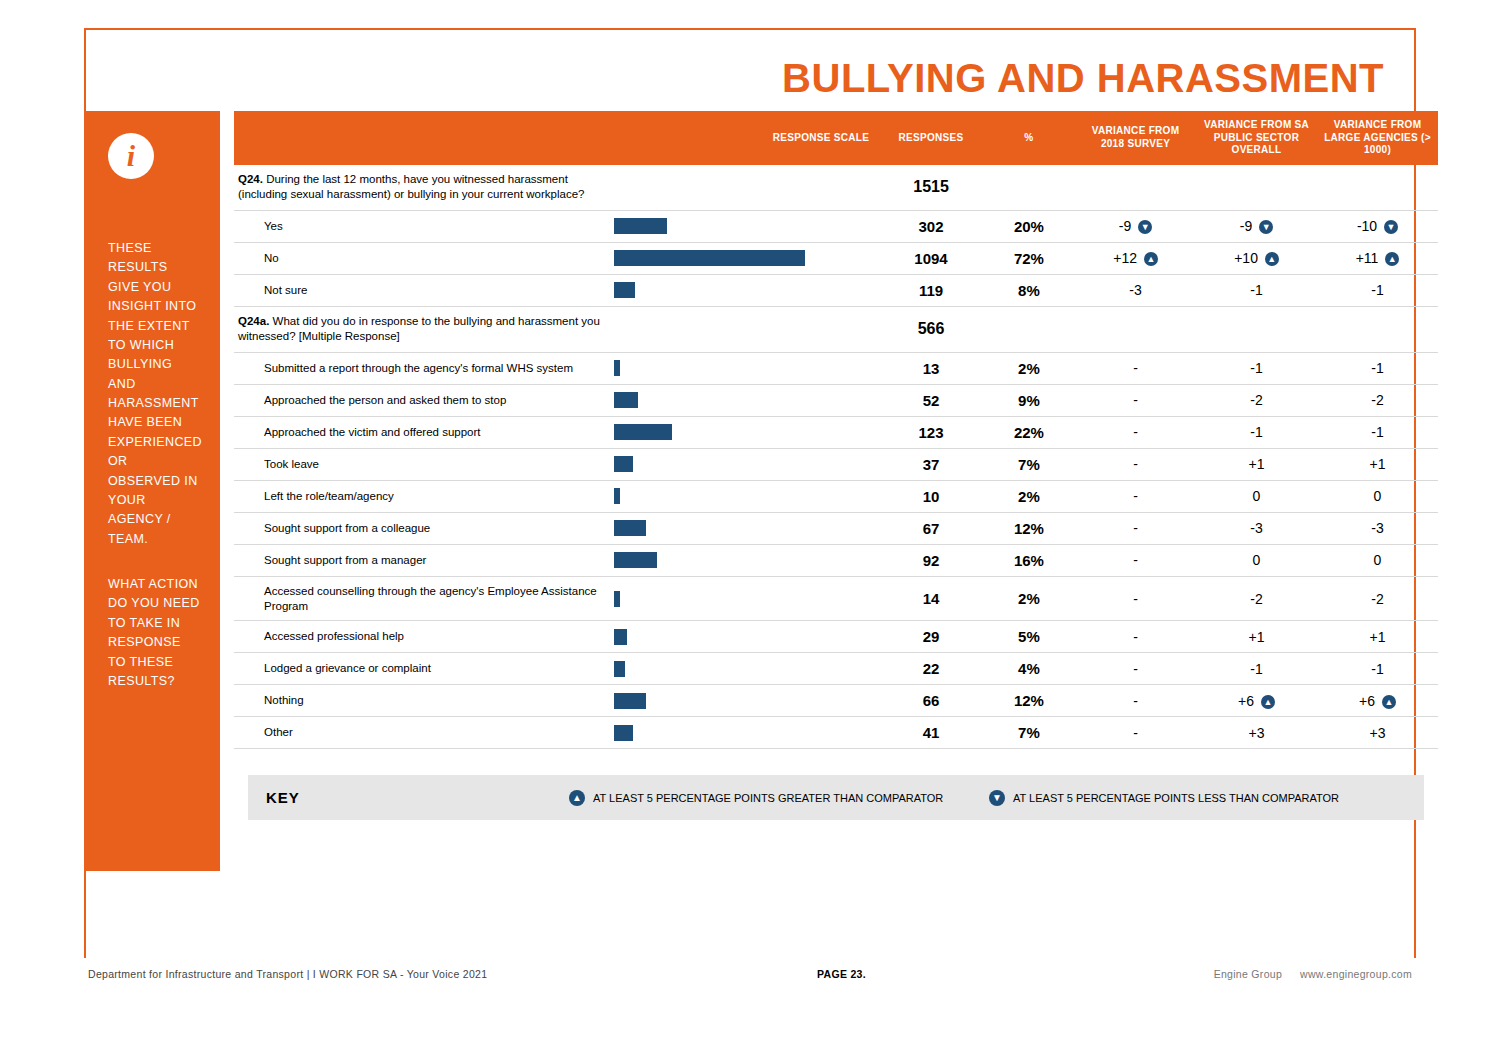BULLYING AND HARASSMENT
i
THESE RESULTS GIVE YOU INSIGHT INTO THE EXTENT TO WHICH BULLYING AND HARASSMENT HAVE BEEN EXPERIENCED OR OBSERVED IN YOUR AGENCY / TEAM.
WHAT ACTION DO YOU NEED TO TAKE IN RESPONSE TO THESE RESULTS?
| | RESPONSE SCALE | RESPONSES | % | VARIANCE FROM 2018 SURVEY | VARIANCE FROM SA PUBLIC SECTOR OVERALL | VARIANCE FROM LARGE AGENCIES (> 1000) |
| --- | --- | --- | --- | --- | --- | --- |
| Q24. During the last 12 months, have you witnessed harassment (including sexual harassment) or bullying in your current workplace? | | 1515 | | | | |
| Yes | | 302 | 20% | -9 ▼ | -9 ▼ | -10 ▼ |
| No | | 1094 | 72% | +12 ▲ | +10 ▲ | +11 ▲ |
| Not sure | | 119 | 8% | -3 | -1 | -1 |
| Q24a. What did you do in response to the bullying and harassment you witnessed? [Multiple Response] | | 566 | | | | |
| Submitted a report through the agency's formal WHS system | | 13 | 2% | - | -1 | -1 |
| Approached the person and asked them to stop | | 52 | 9% | - | -2 | -2 |
| Approached the victim and offered support | | 123 | 22% | - | -1 | -1 |
| Took leave | | 37 | 7% | - | +1 | +1 |
| Left the role/team/agency | | 10 | 2% | - | 0 | 0 |
| Sought support from a colleague | | 67 | 12% | - | -3 | -3 |
| Sought support from a manager | | 92 | 16% | - | 0 | 0 |
| Accessed counselling through the agency's Employee Assistance Program | | 14 | 2% | - | -2 | -2 |
| Accessed professional help | | 29 | 5% | - | +1 | +1 |
| Lodged a grievance or complaint | | 22 | 4% | - | -1 | -1 |
| Nothing | | 66 | 12% | - | +6 ▲ | +6 ▲ |
| Other | | 41 | 7% | - | +3 | +3 |
KEY
▲ AT LEAST 5 PERCENTAGE POINTS GREATER THAN COMPARATOR
▼ AT LEAST 5 PERCENTAGE POINTS LESS THAN COMPARATOR
Department for Infrastructure and Transport | I WORK FOR SA - Your Voice 2021
PAGE 23.
Engine Group www.enginegroup.com